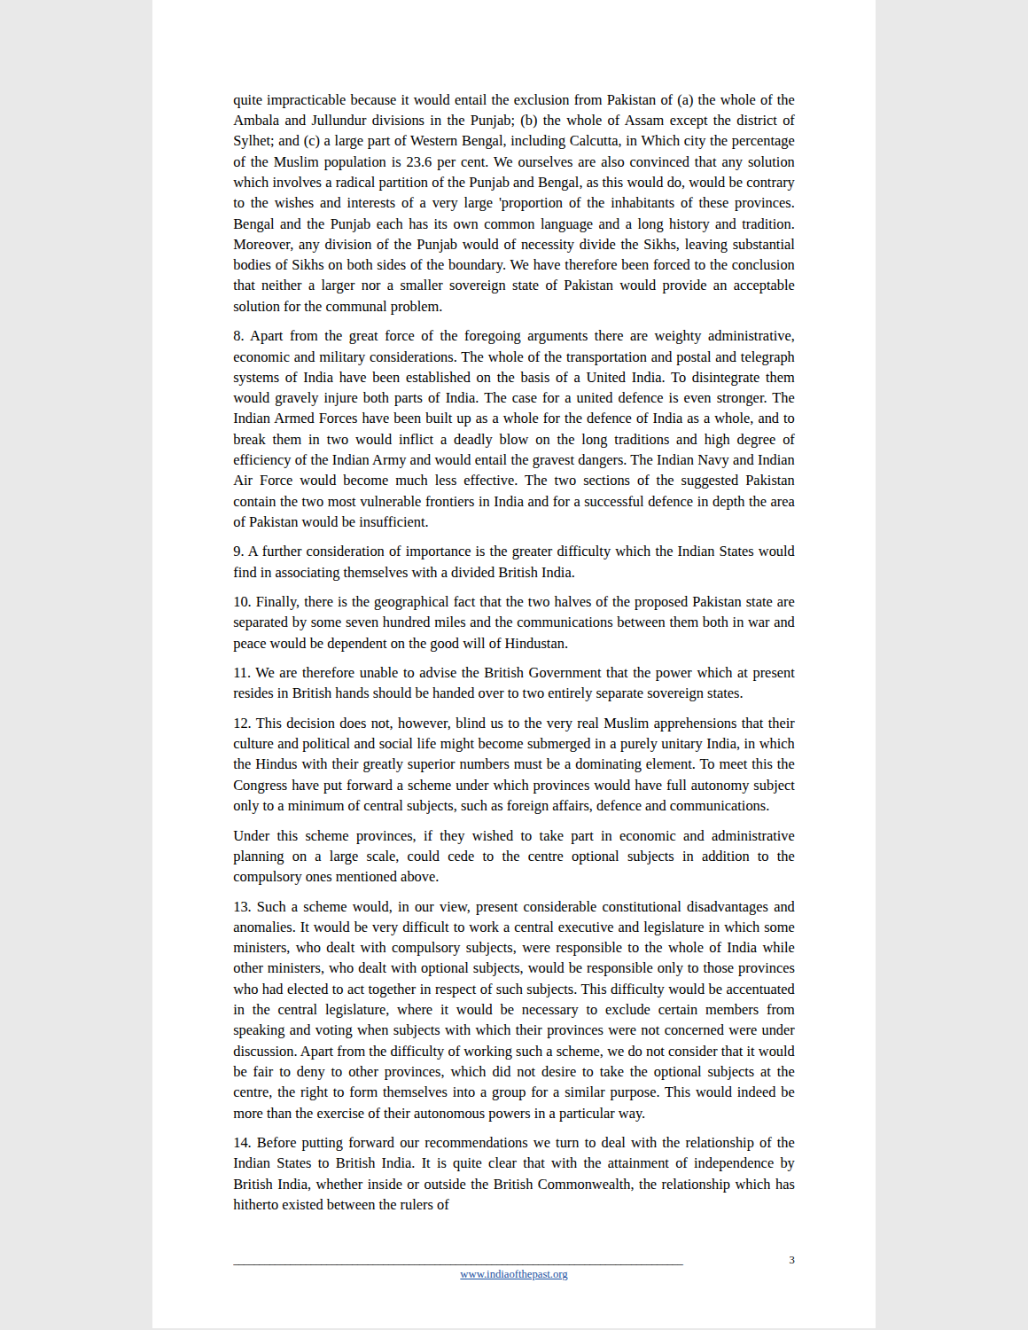quite impracticable because it would entail the exclusion from Pakistan of (a) the whole of the Ambala and Jullundur divisions in the Punjab; (b) the whole of Assam except the district of Sylhet; and (c) a large part of Western Bengal, including Calcutta, in Which city the percentage of the Muslim population is 23.6 per cent. We ourselves are also convinced that any solution which involves a radical partition of the Punjab and Bengal, as this would do, would be contrary to the wishes and interests of a very large 'proportion of the inhabitants of these provinces. Bengal and the Punjab each has its own common language and a long history and tradition. Moreover, any division of the Punjab would of necessity divide the Sikhs, leaving substantial bodies of Sikhs on both sides of the boundary. We have therefore been forced to the conclusion that neither a larger nor a smaller sovereign state of Pakistan would provide an acceptable solution for the communal problem.
8. Apart from the great force of the foregoing arguments there are weighty administrative, economic and military considerations. The whole of the transportation and postal and telegraph systems of India have been established on the basis of a United India. To disintegrate them would gravely injure both parts of India. The case for a united defence is even stronger. The Indian Armed Forces have been built up as a whole for the defence of India as a whole, and to break them in two would inflict a deadly blow on the long traditions and high degree of efficiency of the Indian Army and would entail the gravest dangers. The Indian Navy and Indian Air Force would become much less effective. The two sections of the suggested Pakistan contain the two most vulnerable frontiers in India and for a successful defence in depth the area of Pakistan would be insufficient.
9. A further consideration of importance is the greater difficulty which the Indian States would find in associating themselves with a divided British India.
10. Finally, there is the geographical fact that the two halves of the proposed Pakistan state are separated by some seven hundred miles and the communications between them both in war and peace would be dependent on the good will of Hindustan.
11. We are therefore unable to advise the British Government that the power which at present resides in British hands should be handed over to two entirely separate sovereign states.
12. This decision does not, however, blind us to the very real Muslim apprehensions that their culture and political and social life might become submerged in a purely unitary India, in which the Hindus with their greatly superior numbers must be a dominating element. To meet this the Congress have put forward a scheme under which provinces would have full autonomy subject only to a minimum of central subjects, such as foreign affairs, defence and communications.
Under this scheme provinces, if they wished to take part in economic and administrative planning on a large scale, could cede to the centre optional subjects in addition to the compulsory ones mentioned above.
13. Such a scheme would, in our view, present considerable constitutional disadvantages and anomalies. It would be very difficult to work a central executive and legislature in which some ministers, who dealt with compulsory subjects, were responsible to the whole of India while other ministers, who dealt with optional subjects, would be responsible only to those provinces who had elected to act together in respect of such subjects. This difficulty would be accentuated in the central legislature, where it would be necessary to exclude certain members from speaking and voting when subjects with which their provinces were not concerned were under discussion. Apart from the difficulty of working such a scheme, we do not consider that it would be fair to deny to other provinces, which did not desire to take the optional subjects at the centre, the right to form themselves into a group for a similar purpose. This would indeed be more than the exercise of their autonomous powers in a particular way.
14. Before putting forward our recommendations we turn to deal with the relationship of the Indian States to British India. It is quite clear that with the attainment of independence by British India, whether inside or outside the British Commonwealth, the relationship which has hitherto existed between the rulers of
_______________________________________________________________________________________3
www.indiaofthepast.org